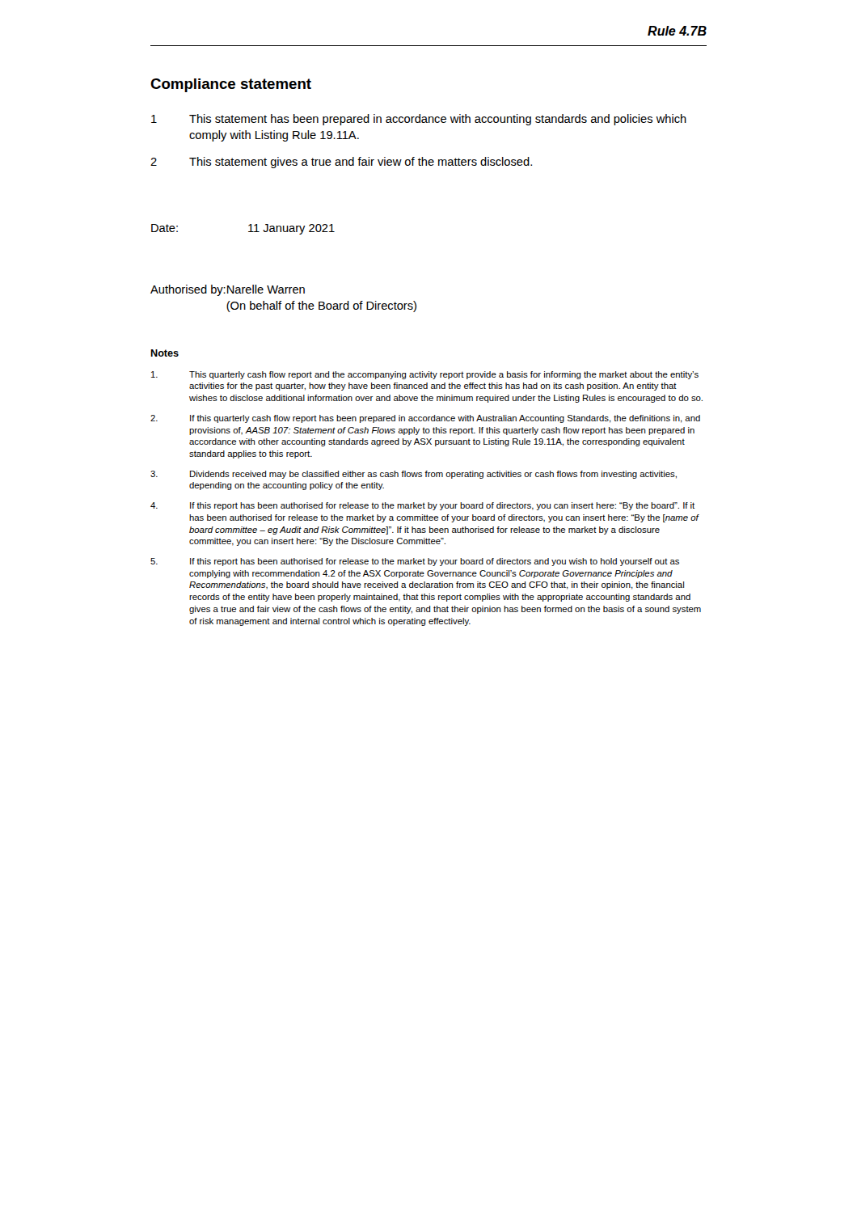Rule 4.7B
Compliance statement
| 1 | This statement has been prepared in accordance with accounting standards and policies which comply with Listing Rule 19.11A. |
| 2 | This statement gives a true and fair view of the matters disclosed. |
| Date: | 11 January 2021 |
| Authorised by: | Narelle Warren |
| | (On behalf of the Board of Directors) |
Notes
| 1. | This quarterly cash flow report and the accompanying activity report provide a basis for informing the market about the entity’s activities for the past quarter, how they have been financed and the effect this has had on its cash position. An entity that wishes to disclose additional information over and above the minimum required under the Listing Rules is encouraged to do so. |
| 2. | If this quarterly cash flow report has been prepared in accordance with Australian Accounting Standards, the definitions in, and provisions of, AASB 107: Statement of Cash Flows apply to this report. If this quarterly cash flow report has been prepared in accordance with other accounting standards agreed by ASX pursuant to Listing Rule 19.11A, the corresponding equivalent standard applies to this report. |
| 3. | Dividends received may be classified either as cash flows from operating activities or cash flows from investing activities, depending on the accounting policy of the entity. |
| 4. | If this report has been authorised for release to the market by your board of directors, you can insert here: “By the board”. If it has been authorised for release to the market by a committee of your board of directors, you can insert here: “By the [ name of board committee – eg Audit and Risk Committee ]”. If it has been authorised for release to the market by a disclosure committee, you can insert here: “By the Disclosure Committee”. |
| 5. | If this report has been authorised for release to the market by your board of directors and you wish to hold yourself out as complying with recommendation 4.2 of the ASX Corporate Governance Council’s Corporate Governance Principles and Recommendations , the board should have received a declaration from its CEO and CFO that, in their opinion, the financial records of the entity have been properly maintained, that this report complies with the appropriate accounting standards and gives a true and fair view of the cash flows of the entity, and that their opinion has been formed on the basis of a sound system of risk management and internal control which is operating effectively. |